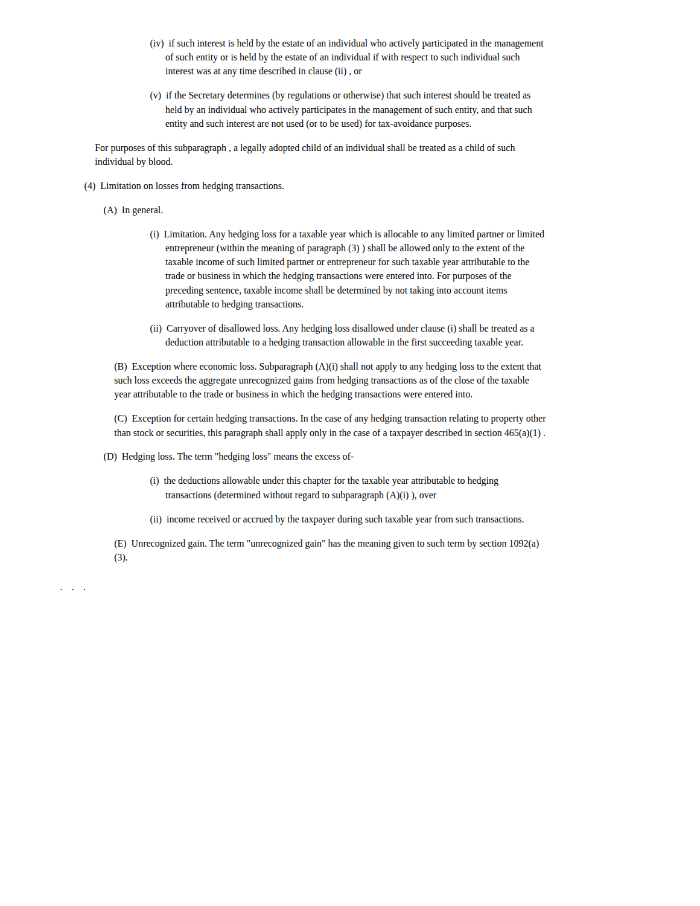(iv) if such interest is held by the estate of an individual who actively participated in the management of such entity or is held by the estate of an individual if with respect to such individual such interest was at any time described in clause (ii) , or
(v) if the Secretary determines (by regulations or otherwise) that such interest should be treated as held by an individual who actively participates in the management of such entity, and that such entity and such interest are not used (or to be used) for tax-avoidance purposes.
For purposes of this subparagraph , a legally adopted child of an individual shall be treated as a child of such individual by blood.
(4) Limitation on losses from hedging transactions.
(A) In general.
(i) Limitation. Any hedging loss for a taxable year which is allocable to any limited partner or limited entrepreneur (within the meaning of paragraph (3) ) shall be allowed only to the extent of the taxable income of such limited partner or entrepreneur for such taxable year attributable to the trade or business in which the hedging transactions were entered into. For purposes of the preceding sentence, taxable income shall be determined by not taking into account items attributable to hedging transactions.
(ii) Carryover of disallowed loss. Any hedging loss disallowed under clause (i) shall be treated as a deduction attributable to a hedging transaction allowable in the first succeeding taxable year.
(B) Exception where economic loss. Subparagraph (A)(i) shall not apply to any hedging loss to the extent that such loss exceeds the aggregate unrecognized gains from hedging transactions as of the close of the taxable year attributable to the trade or business in which the hedging transactions were entered into.
(C) Exception for certain hedging transactions. In the case of any hedging transaction relating to property other than stock or securities, this paragraph shall apply only in the case of a taxpayer described in section 465(a)(1) .
(D) Hedging loss. The term "hedging loss" means the excess of-
(i) the deductions allowable under this chapter for the taxable year attributable to hedging transactions (determined without regard to subparagraph (A)(i) ), over
(ii) income received or accrued by the taxpayer during such taxable year from such transactions.
(E) Unrecognized gain. The term "unrecognized gain" has the meaning given to such term by section 1092(a)(3).
. . .